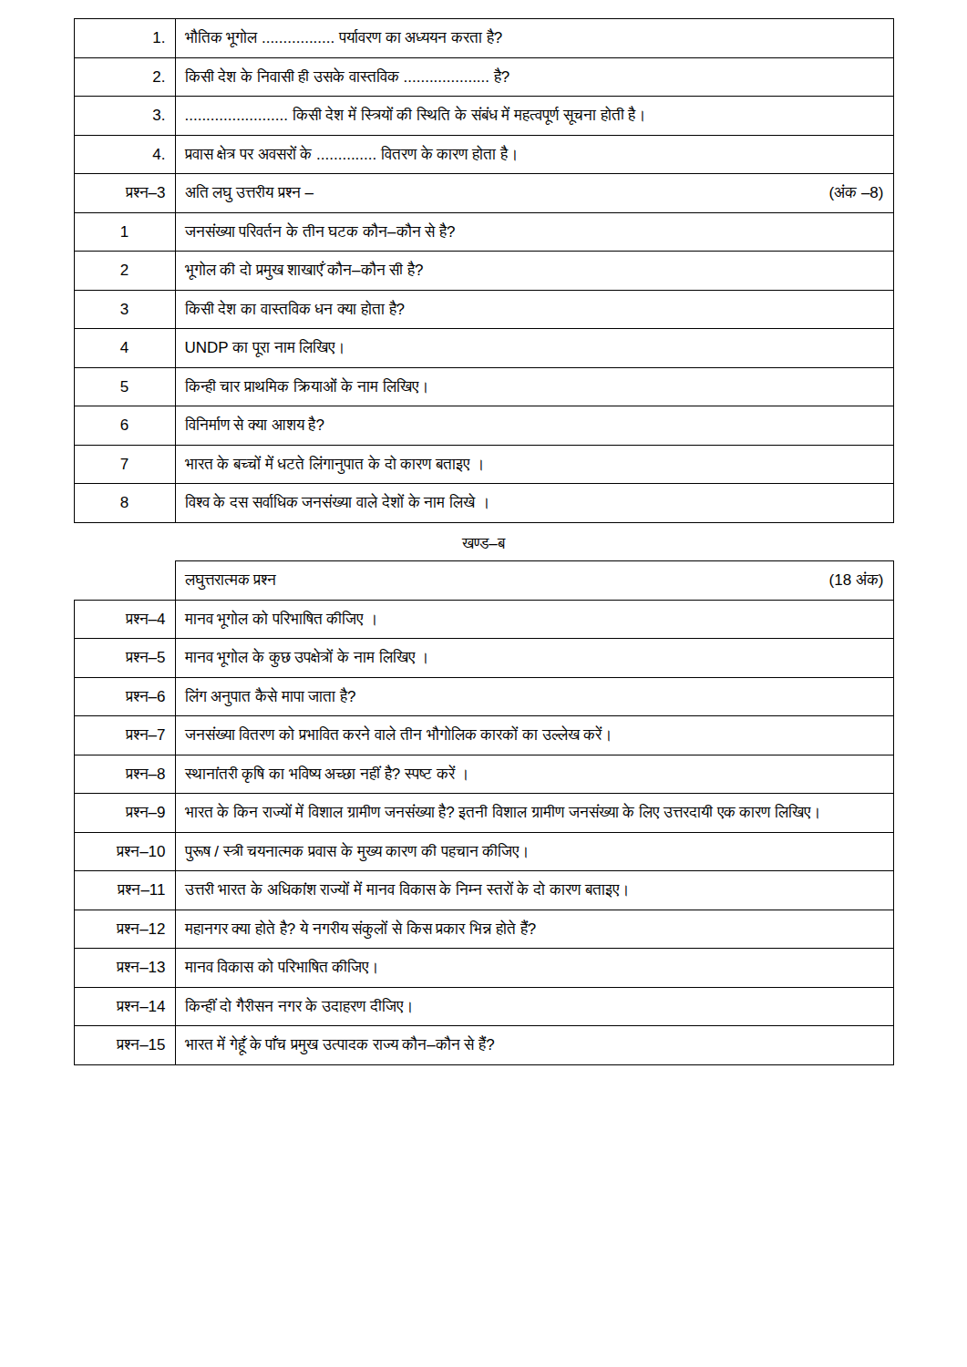| 1. | भौतिक भूगोल ................. पर्यावरण का अध्ययन करता है? |
| 2. | किसी देश के निवासी ही उसके वास्तविक .................... है? |
| 3. | ........................ किसी देश में स्त्रियों की स्थिति के संबंध में महत्वपूर्ण सूचना होती है। |
| 4. | प्रवास क्षेत्र पर अवसरों के .............. वितरण के कारण होता है। |
| प्रश्न–3 | अति लघु उत्तरीय प्रश्न – (अंक –8) |
| 1 | जनसंख्या परिवर्तन के तीन घटक कौन–कौन से है? |
| 2 | भूगोल की दो प्रमुख शाखाएँ कौन–कौन सी है? |
| 3 | किसी देश का वास्तविक धन क्या होता है? |
| 4 | UNDP का पूरा नाम लिखिए। |
| 5 | किन्ही चार प्राथमिक क्रियाओं के नाम लिखिए। |
| 6 | विनिर्माण से क्या आशय है? |
| 7 | भारत के बच्चों में धटते लिंगानुपात के दो कारण बताइए । |
| 8 | विश्व के दस सर्वाधिक जनसंख्या वाले देशों के नाम लिखे । |
खण्ड–ब
| | लघुत्तरात्मक प्रश्न (18 अंक) |
| प्रश्न–4 | मानव भूगोल को परिभाषित कीजिए । |
| प्रश्न–5 | मानव भूगोल के कुछ उपक्षेत्रों के नाम लिखिए । |
| प्रश्न–6 | लिंग अनुपात कैसे मापा जाता है? |
| प्रश्न–7 | जनसंख्या वितरण को प्रभावित करने वाले तीन भौगोलिक कारकों का उल्लेख करें। |
| प्रश्न–8 | स्थानांतरी कृषि का भविष्य अच्छा नहीं है? स्पष्ट करें । |
| प्रश्न–9 | भारत के किन राज्यों में विशाल ग्रामीण जनसंख्या है? इतनी विशाल ग्रामीण जनसंख्या के लिए उत्तरदायी एक कारण लिखिए। |
| प्रश्न–10 | पुरूष / स्त्री चयनात्मक प्रवास के मुख्य कारण की पहचान कीजिए। |
| प्रश्न–11 | उत्तरी भारत के अधिकांश राज्यों में मानव विकास के निम्न स्तरों के दो कारण बताइए। |
| प्रश्न–12 | महानगर क्या होते है? ये नगरीय संकुलों से किस प्रकार भिन्न होते हैं? |
| प्रश्न–13 | मानव विकास को परिभाषित कीजिए। |
| प्रश्न–14 | किन्हीं दो गैरीसन नगर के उदाहरण दीजिए। |
| प्रश्न–15 | भारत में गेहूँ के पाँच प्रमुख उत्पादक राज्य कौन–कौन से हैं? |